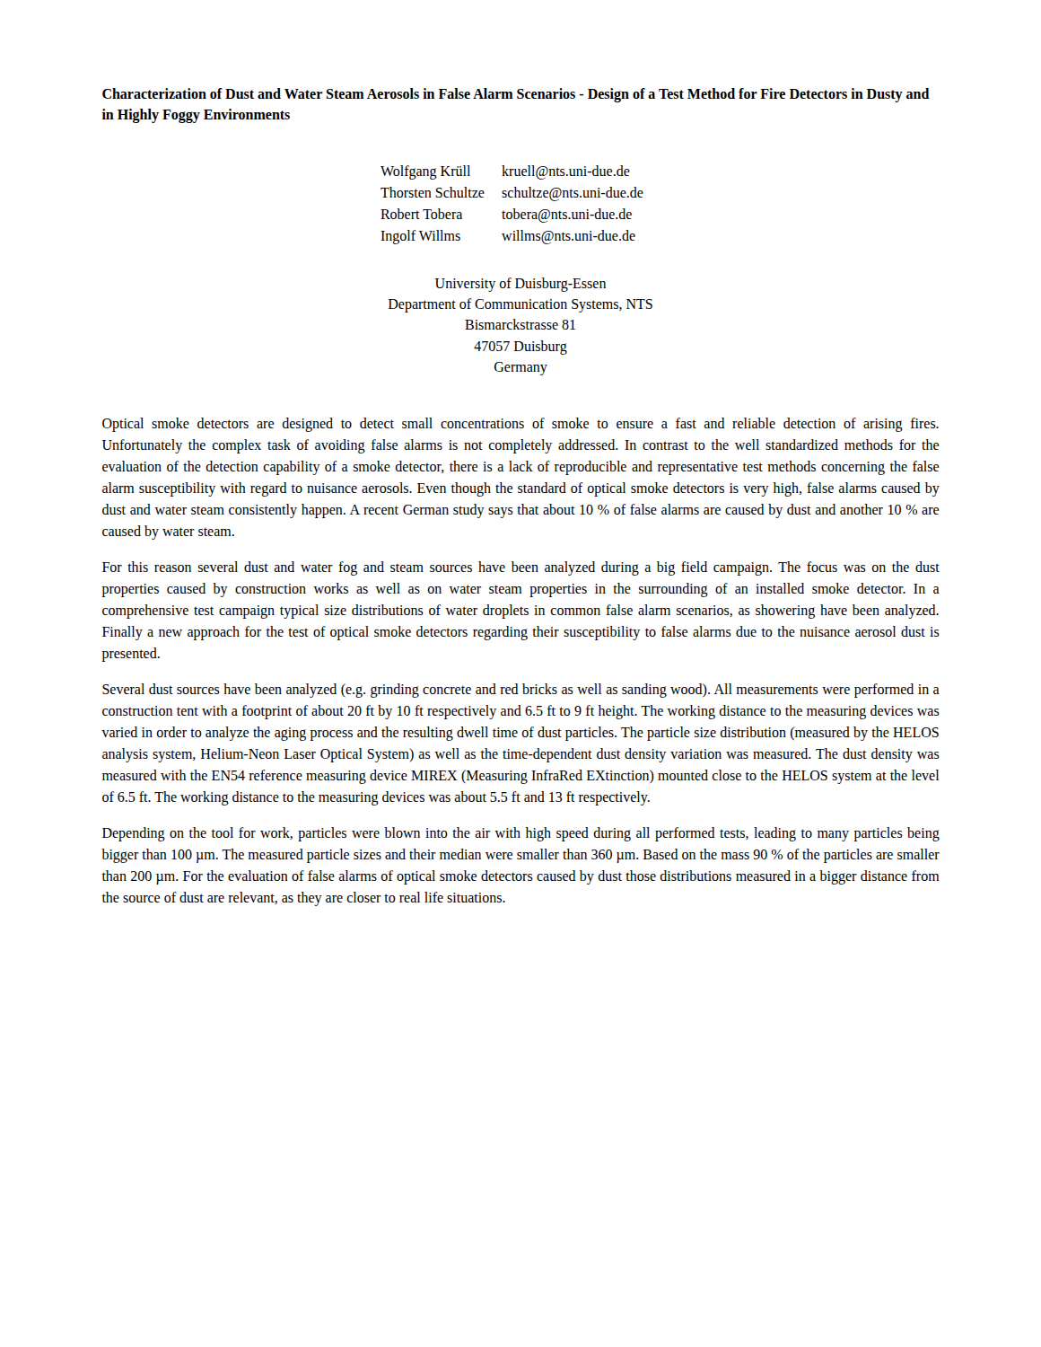Characterization of Dust and Water Steam Aerosols in False Alarm Scenarios - Design of a Test Method for Fire Detectors in Dusty and in Highly Foggy Environments
| Wolfgang Krüll | kruell@nts.uni-due.de |
| Thorsten Schultze | schultze@nts.uni-due.de |
| Robert Tobera | tobera@nts.uni-due.de |
| Ingolf Willms | willms@nts.uni-due.de |
University of Duisburg-Essen
Department of Communication Systems, NTS
Bismarckstrasse 81
47057 Duisburg
Germany
Optical smoke detectors are designed to detect small concentrations of smoke to ensure a fast and reliable detection of arising fires. Unfortunately the complex task of avoiding false alarms is not completely addressed. In contrast to the well standardized methods for the evaluation of the detection capability of a smoke detector, there is a lack of reproducible and representative test methods concerning the false alarm susceptibility with regard to nuisance aerosols. Even though the standard of optical smoke detectors is very high, false alarms caused by dust and water steam consistently happen. A recent German study says that about 10 % of false alarms are caused by dust and another 10 % are caused by water steam.
For this reason several dust and water fog and steam sources have been analyzed during a big field campaign. The focus was on the dust properties caused by construction works as well as on water steam properties in the surrounding of an installed smoke detector. In a comprehensive test campaign typical size distributions of water droplets in common false alarm scenarios, as showering have been analyzed. Finally a new approach for the test of optical smoke detectors regarding their susceptibility to false alarms due to the nuisance aerosol dust is presented.
Several dust sources have been analyzed (e.g. grinding concrete and red bricks as well as sanding wood). All measurements were performed in a construction tent with a footprint of about 20 ft by 10 ft respectively and 6.5 ft to 9 ft height. The working distance to the measuring devices was varied in order to analyze the aging process and the resulting dwell time of dust particles. The particle size distribution (measured by the HELOS analysis system, Helium-Neon Laser Optical System) as well as the time-dependent dust density variation was measured. The dust density was measured with the EN54 reference measuring device MIREX (Measuring InfraRed EXtinction) mounted close to the HELOS system at the level of 6.5 ft. The working distance to the measuring devices was about 5.5 ft and 13 ft respectively.
Depending on the tool for work, particles were blown into the air with high speed during all performed tests, leading to many particles being bigger than 100 µm. The measured particle sizes and their median were smaller than 360 µm. Based on the mass 90 % of the particles are smaller than 200 µm. For the evaluation of false alarms of optical smoke detectors caused by dust those distributions measured in a bigger distance from the source of dust are relevant, as they are closer to real life situations.